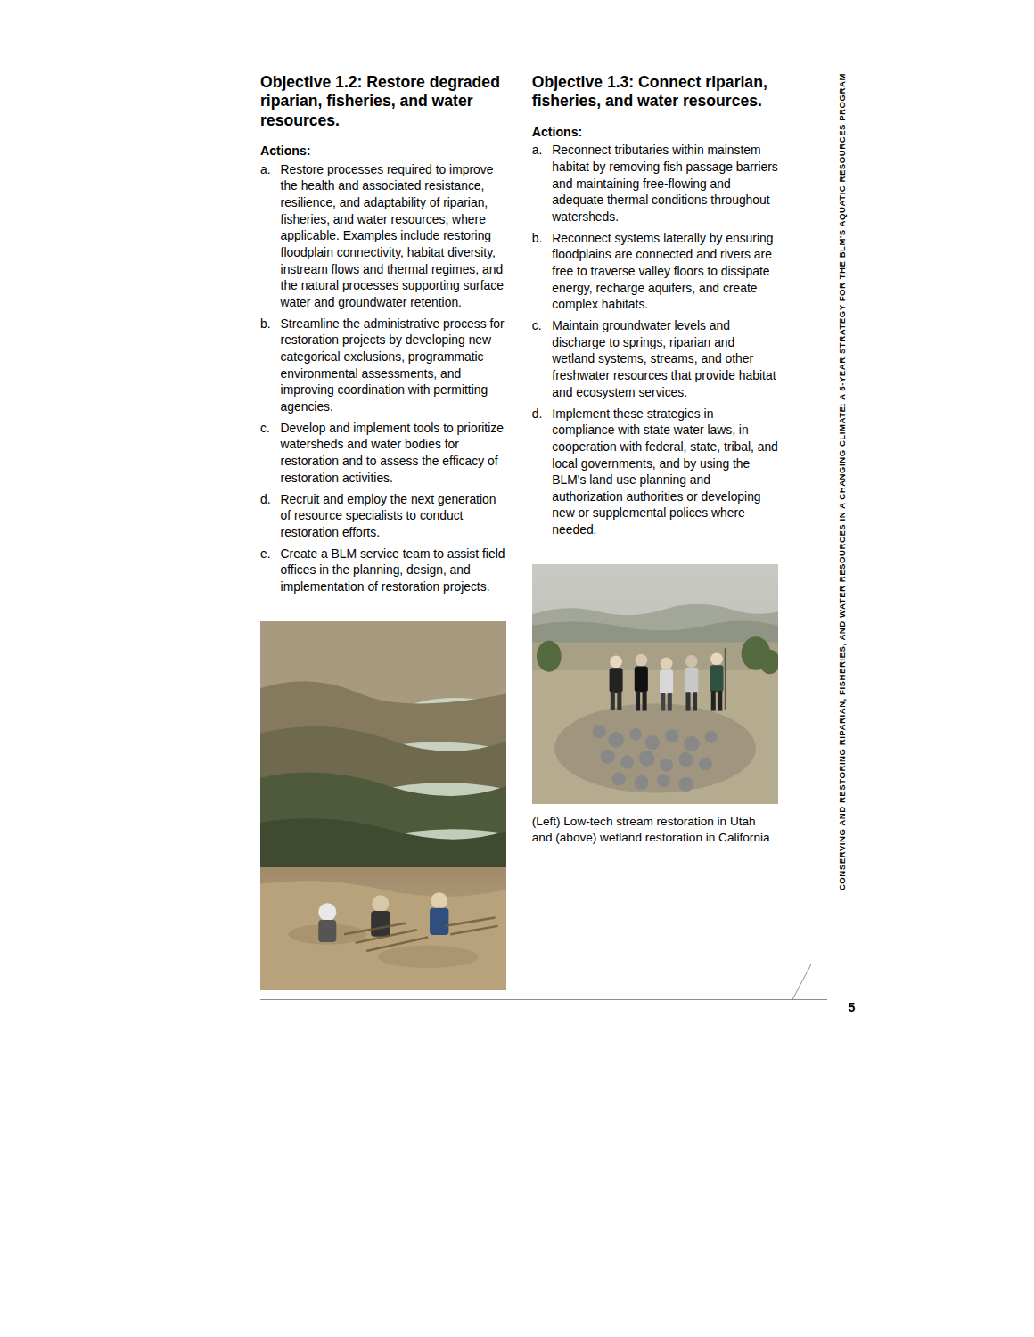Conserving and Restoring Riparian, Fisheries, and Water Resources in a Changing Climate: A 5-Year Strategy for the BLM's Aquatic Resources Program
Objective 1.2: Restore degraded riparian, fisheries, and water resources.
Actions:
Restore processes required to improve the health and associated resistance, resilience, and adaptability of riparian, fisheries, and water resources, where applicable. Examples include restoring floodplain connectivity, habitat diversity, instream flows and thermal regimes, and the natural processes supporting surface water and groundwater retention.
Streamline the administrative process for restoration projects by developing new categorical exclusions, programmatic environmental assessments, and improving coordination with permitting agencies.
Develop and implement tools to prioritize watersheds and water bodies for restoration and to assess the efficacy of restoration activities.
Recruit and employ the next generation of resource specialists to conduct restoration efforts.
Create a BLM service team to assist field offices in the planning, design, and implementation of restoration projects.
Objective 1.3: Connect riparian, fisheries, and water resources.
Actions:
Reconnect tributaries within mainstem habitat by removing fish passage barriers and maintaining free-flowing and adequate thermal conditions throughout watersheds.
Reconnect systems laterally by ensuring floodplains are connected and rivers are free to traverse valley floors to dissipate energy, recharge aquifers, and create complex habitats.
Maintain groundwater levels and discharge to springs, riparian and wetland systems, streams, and other freshwater resources that provide habitat and ecosystem services.
Implement these strategies in compliance with state water laws, in cooperation with federal, state, tribal, and local governments, and by using the BLM's land use planning and authorization authorities or developing new or supplemental polices where needed.
(Left) Low-tech stream restoration in Utah and (above) wetland restoration in California
5